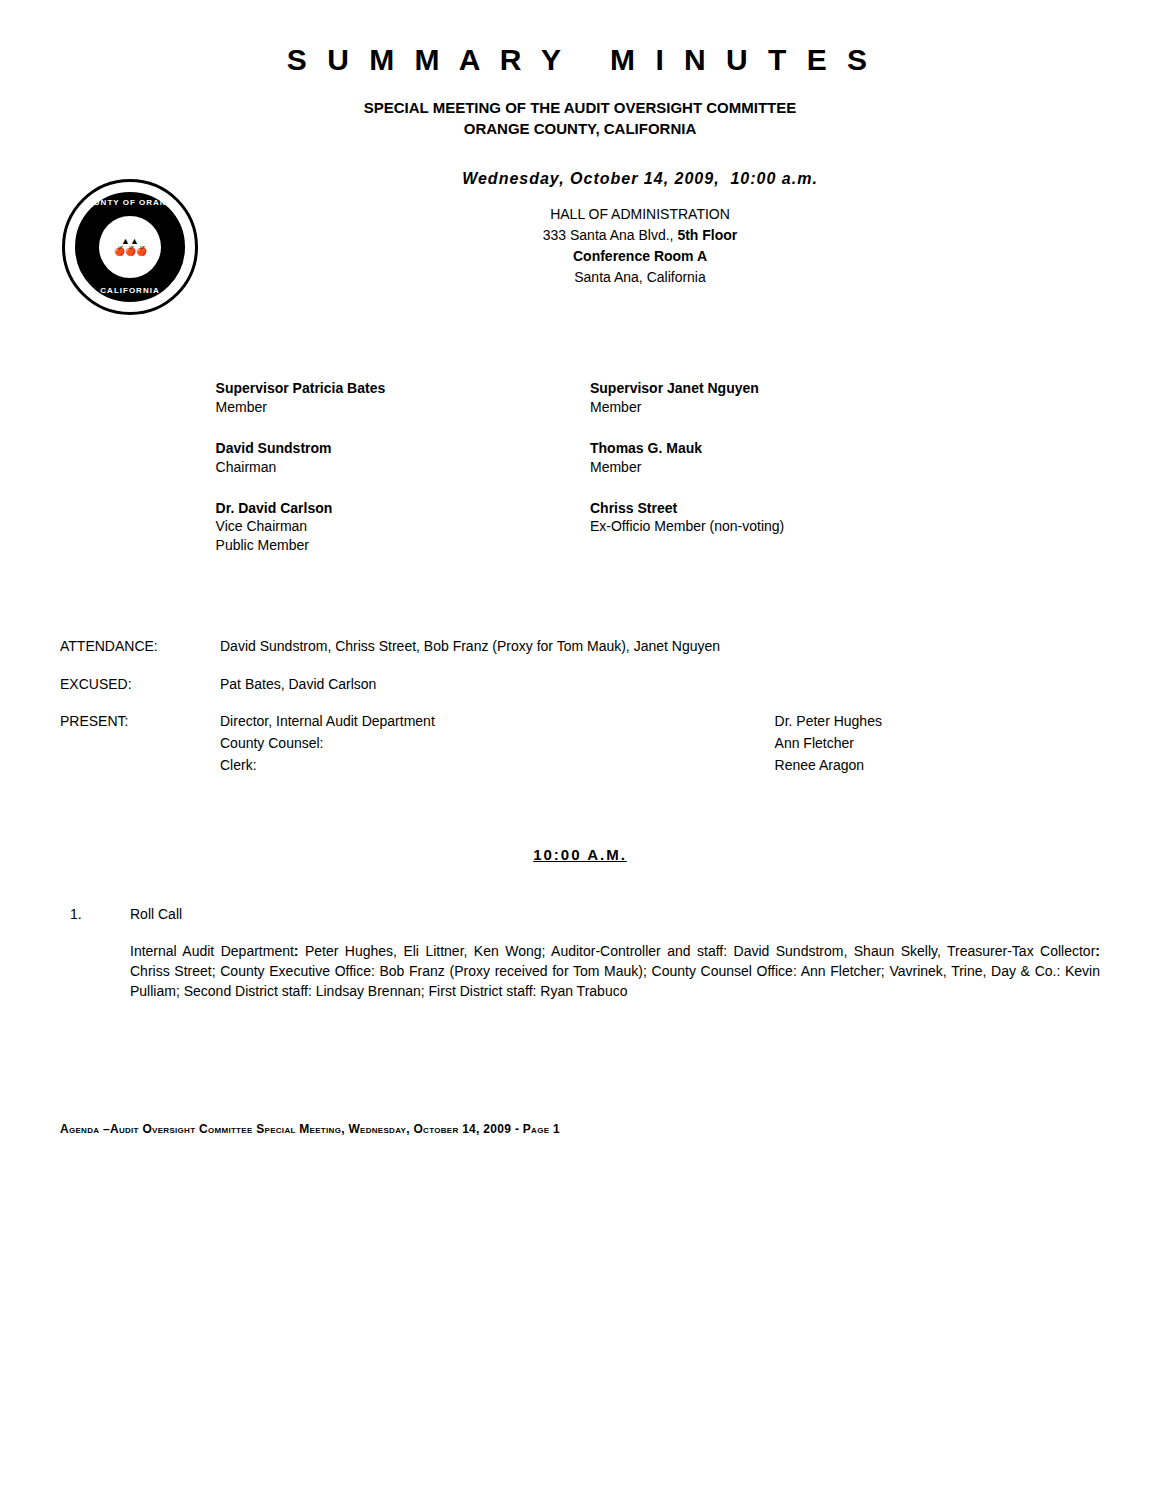S U M M A R Y M I N U T E S
SPECIAL MEETING OF THE AUDIT OVERSIGHT COMMITTEE
ORANGE COUNTY, CALIFORNIA
COUNTY OF ORANGE
CALIFORNIA
▲▲
🍎🍎🍎
Wednesday, October 14, 2009, 10:00 a.m.
HALL OF ADMINISTRATION
333 Santa Ana Blvd., 5th Floor
Conference Room A
Santa Ana, California
| Supervisor Patricia Bates Member | Supervisor Janet Nguyen Member |
| David Sundstrom Chairman | Thomas G. Mauk Member |
| Dr. David Carlson Vice Chairman Public Member | Chriss Street Ex-Officio Member (non-voting) |
| ATTENDANCE: | David Sundstrom, Chriss Street, Bob Franz (Proxy for Tom Mauk), Janet Nguyen |
| EXCUSED: | Pat Bates, David Carlson |
| PRESENT: | Director, Internal Audit Department Dr. Peter Hughes County Counsel: Ann Fletcher Clerk: Renee Aragon |
10:00 A.M.
1.
Roll Call
Internal Audit Department: Peter Hughes, Eli Littner, Ken Wong; Auditor-Controller and staff: David Sundstrom, Shaun Skelly, Treasurer-Tax Collector: Chriss Street; County Executive Office: Bob Franz (Proxy received for Tom Mauk); County Counsel Office: Ann Fletcher; Vavrinek, Trine, Day & Co.: Kevin Pulliam; Second District staff: Lindsay Brennan; First District staff: Ryan Trabuco
Agenda –Audit Oversight Committee Special Meeting, Wednesday, October 14, 2009 - Page 1